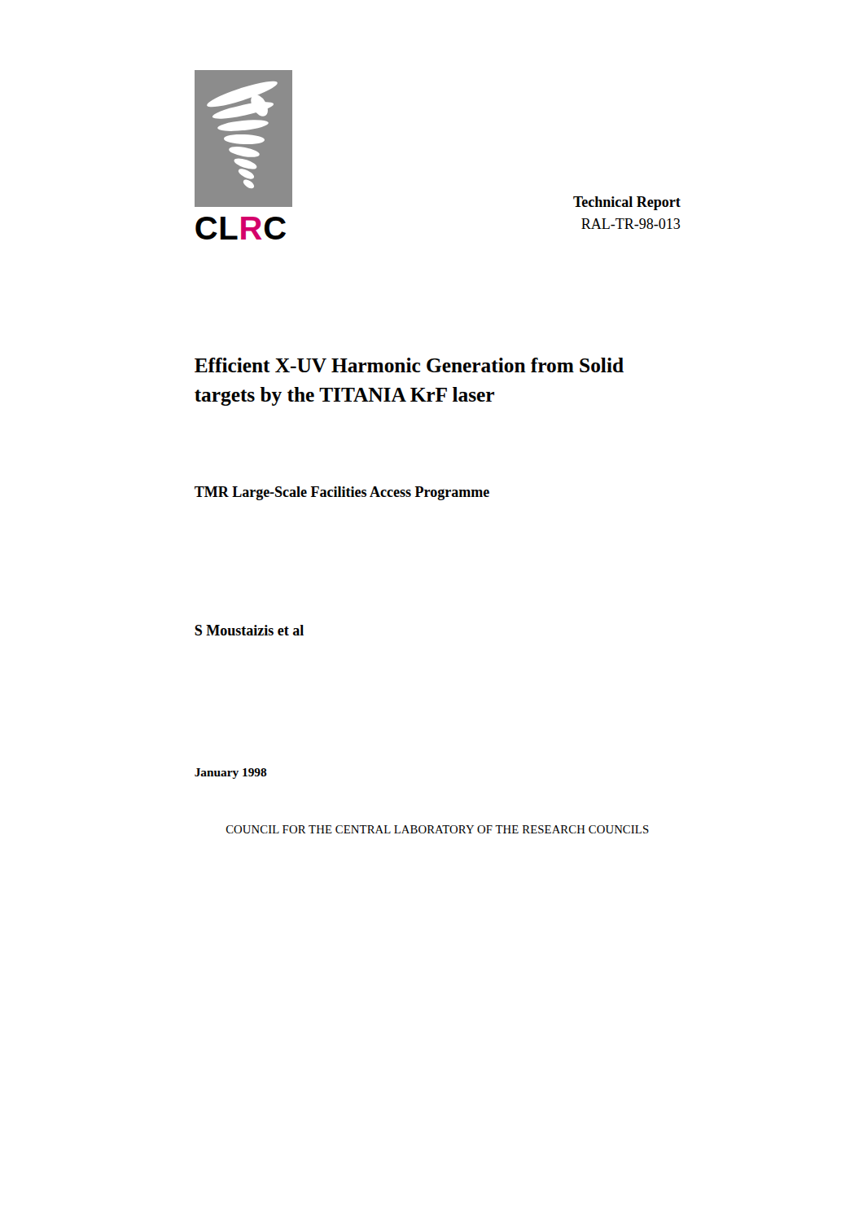CL RC
Technical Report
RAL-TR-98-013
Efficient X-UV Harmonic Generation from Solid targets by the TITANIA KrF laser
TMR Large-Scale Facilities Access Programme
S Moustaizis et al
January 1998
COUNCIL FOR THE CENTRAL LABORATORY OF THE RESEARCH COUNCILS